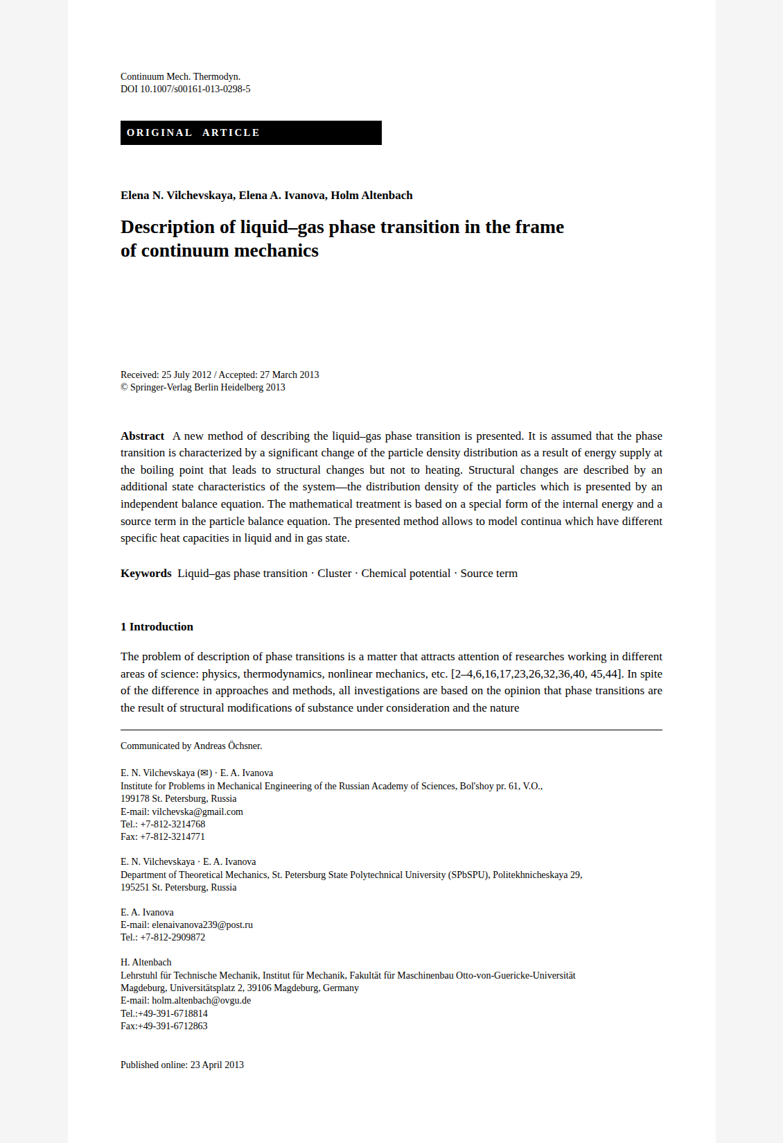Continuum Mech. Thermodyn.
DOI 10.1007/s00161-013-0298-5
ORIGINAL ARTICLE
Elena N. Vilchevskaya, Elena A. Ivanova, Holm Altenbach
Description of liquid–gas phase transition in the frame
of continuum mechanics
Received: 25 July 2012 / Accepted: 27 March 2013
© Springer-Verlag Berlin Heidelberg 2013
Abstract A new method of describing the liquid–gas phase transition is presented. It is assumed that the phase transition is characterized by a significant change of the particle density distribution as a result of energy supply at the boiling point that leads to structural changes but not to heating. Structural changes are described by an additional state characteristics of the system—the distribution density of the particles which is presented by an independent balance equation. The mathematical treatment is based on a special form of the internal energy and a source term in the particle balance equation. The presented method allows to model continua which have different specific heat capacities in liquid and in gas state.
Keywords Liquid–gas phase transition · Cluster · Chemical potential · Source term
1 Introduction
The problem of description of phase transitions is a matter that attracts attention of researches working in different areas of science: physics, thermodynamics, nonlinear mechanics, etc. [2–4,6,16,17,23,26,32,36,40, 45,44]. In spite of the difference in approaches and methods, all investigations are based on the opinion that phase transitions are the result of structural modifications of substance under consideration and the nature
Communicated by Andreas Öchsner.
E. N. Vilchevskaya (✉) · E. A. Ivanova
Institute for Problems in Mechanical Engineering of the Russian Academy of Sciences, Bol'shoy pr. 61, V.O.,
199178 St. Petersburg, Russia
E-mail: vilchevska@gmail.com
Tel.: +7-812-3214768
Fax: +7-812-3214771
E. N. Vilchevskaya · E. A. Ivanova
Department of Theoretical Mechanics, St. Petersburg State Polytechnical University (SPbSPU), Politekhnicheskaya 29,
195251 St. Petersburg, Russia
E. A. Ivanova
E-mail: elenaivanova239@post.ru
Tel.: +7-812-2909872
H. Altenbach
Lehrstuhl für Technische Mechanik, Institut für Mechanik, Fakultät für Maschinenbau Otto-von-Guericke-Universität
Magdeburg, Universitätsplatz 2, 39106 Magdeburg, Germany
E-mail: holm.altenbach@ovgu.de
Tel.:+49-391-6718814
Fax:+49-391-6712863
Published online: 23 April 2013